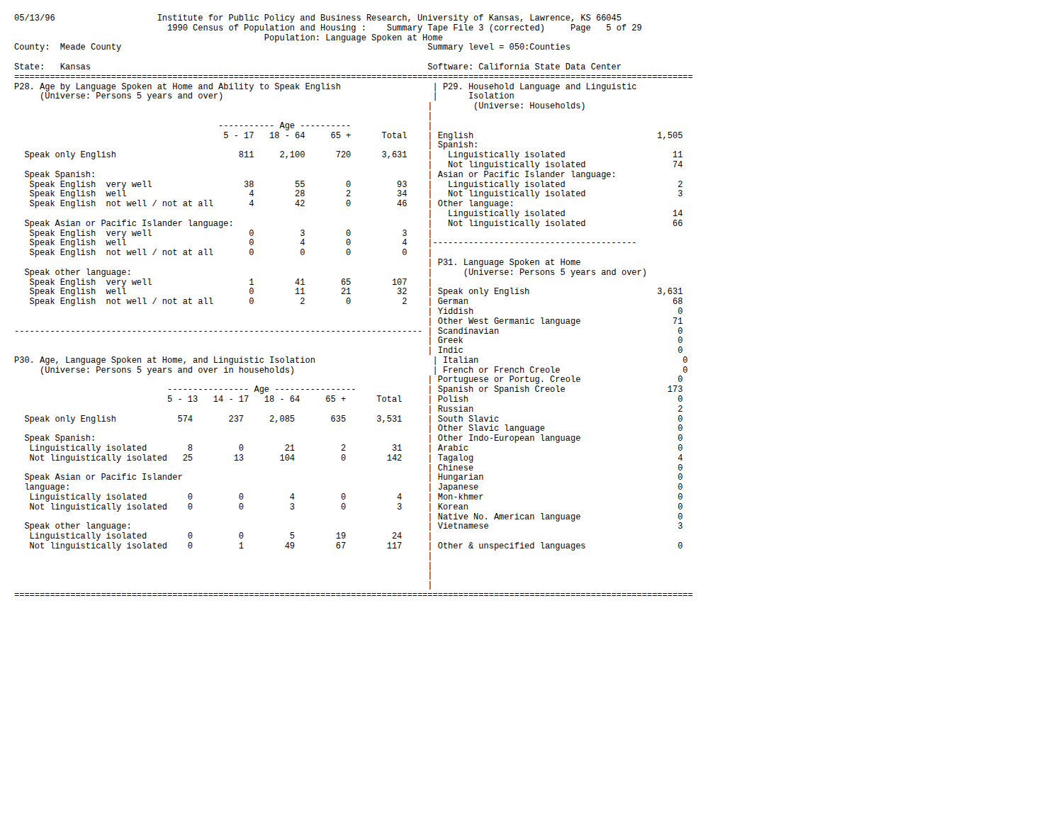05/13/96                    Institute for Public Policy and Business Research, University of Kansas, Lawrence, KS 66045
                              1990 Census of Population and Housing :    Summary Tape File 3 (corrected)     Page   5 of 29
                                                 Population: Language Spoken at Home
County:  Meade County                                                            Summary level = 050:Counties

State:   Kansas                                                                  Software: California State Data Center
=====================================================================================================================================
P28. Age by Language Spoken at Home and Ability to Speak English                  | P29. Household Language and Linguistic
     (Universe: Persons 5 years and over)                                         |      Isolation
                                                                                 |        (Universe: Households)
                                                                                 |
                                        ----------- Age ----------               |
                                         5 - 17   18 - 64     65 +      Total    | English                                    1,505
                                                                                 | Spanish:
  Speak only English                        811     2,100      720      3,631    |   Linguistically isolated                     11
                                                                                 |   Not linguistically isolated                 74
  Speak Spanish:                                                                 | Asian or Pacific Islander language:
   Speak English  very well                  38        55        0         93    |   Linguistically isolated                      2
   Speak English  well                        4        28        2         34    |   Not linguistically isolated                  3
   Speak English  not well / not at all       4        42        0         46    | Other language:
                                                                                 |   Linguistically isolated                     14
  Speak Asian or Pacific Islander language:                                      |   Not linguistically isolated                 66
   Speak English  very well                   0         3        0          3    |
   Speak English  well                        0         4        0          4    |----------------------------------------
   Speak English  not well / not at all       0         0        0          0    |
                                                                                 | P31. Language Spoken at Home
  Speak other language:                                                          |      (Universe: Persons 5 years and over)
   Speak English  very well                   1        41       65        107    |
   Speak English  well                        0        11       21         32    | Speak only English                         3,631
   Speak English  not well / not at all       0         2        0          2    | German                                        68
                                                                                 | Yiddish                                        0
                                                                                 | Other West Germanic language                  71
-------------------------------------------------------------------------------- | Scandinavian                                   0
                                                                                 | Greek                                          0
                                                                                 | Indic                                          0
P30. Age, Language Spoken at Home, and Linguistic Isolation                       | Italian                                        0
     (Universe: Persons 5 years and over in households)                           | French or French Creole                        0
                                                                                 | Portuguese or Portug. Creole                   0
                              ---------------- Age ----------------              | Spanish or Spanish Creole                    173
                              5 - 13   14 - 17   18 - 64     65 +      Total     | Polish                                         0
                                                                                 | Russian                                        2
  Speak only English            574       237     2,085       635      3,531     | South Slavic                                   0
                                                                                 | Other Slavic language                          0
  Speak Spanish:                                                                 | Other Indo-European language                   0
   Linguistically isolated        8         0        21         2         31     | Arabic                                         0
   Not linguistically isolated   25        13       104         0        142     | Tagalog                                        4
                                                                                 | Chinese                                        0
  Speak Asian or Pacific Islander                                                | Hungarian                                      0
  language:                                                                      | Japanese                                       0
   Linguistically isolated        0         0         4         0          4     | Mon-khmer                                      0
   Not linguistically isolated    0         0         3         0          3     | Korean                                         0
                                                                                 | Native No. American language                   0
  Speak other language:                                                          | Vietnamese                                     3
   Linguistically isolated        0         0         5        19         24     |
   Not linguistically isolated    0         1        49        67        117     | Other & unspecified languages                  0
                                                                                 |
                                                                                 |
                                                                                 |
                                                                                 |
=====================================================================================================================================